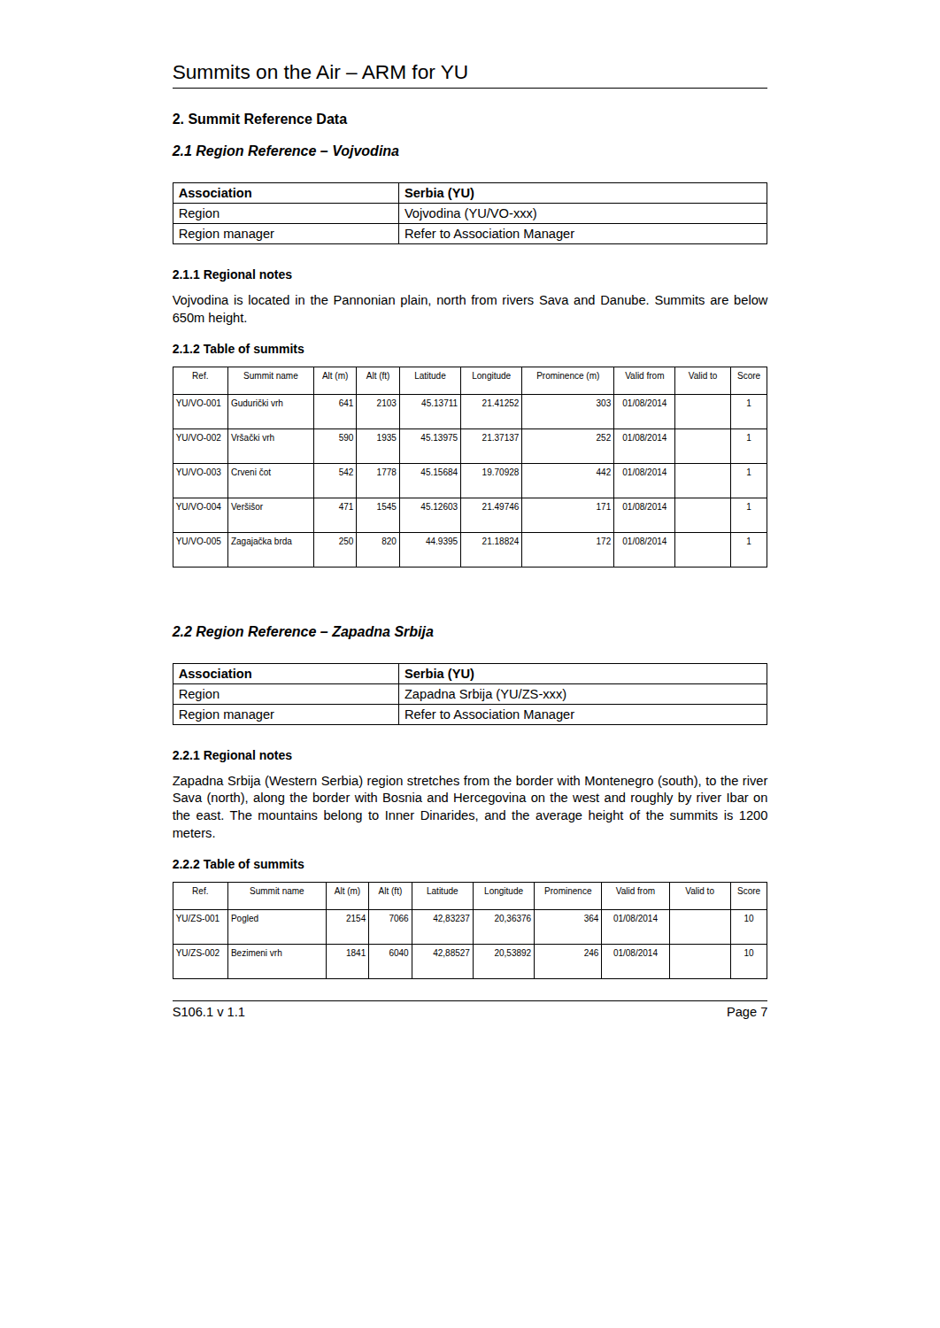Summits on the Air – ARM for YU
2. Summit Reference Data
2.1 Region Reference – Vojvodina
| Association | Serbia (YU) |
| Region | Vojvodina (YU/VO-xxx) |
| Region manager | Refer to Association Manager |
2.1.1 Regional notes
Vojvodina is located in the Pannonian plain, north from rivers Sava and Danube. Summits are below 650m height.
2.1.2 Table of summits
| Ref. | Summit name | Alt (m) | Alt (ft) | Latitude | Longitude | Prominence (m) | Valid from | Valid to | Score |
| --- | --- | --- | --- | --- | --- | --- | --- | --- | --- |
| YU/VO-001 | Gudurički vrh | 641 | 2103 | 45.13711 | 21.41252 | 303 | 01/08/2014 | | 1 |
| YU/VO-002 | Vršački vrh | 590 | 1935 | 45.13975 | 21.37137 | 252 | 01/08/2014 | | 1 |
| YU/VO-003 | Crveni čot | 542 | 1778 | 45.15684 | 19.70928 | 442 | 01/08/2014 | | 1 |
| YU/VO-004 | Veršišor | 471 | 1545 | 45.12603 | 21.49746 | 171 | 01/08/2014 | | 1 |
| YU/VO-005 | Zagajačka brda | 250 | 820 | 44.9395 | 21.18824 | 172 | 01/08/2014 | | 1 |
2.2 Region Reference – Zapadna Srbija
| Association | Serbia (YU) |
| Region | Zapadna Srbija (YU/ZS-xxx) |
| Region manager | Refer to Association Manager |
2.2.1 Regional notes
Zapadna Srbija (Western Serbia) region stretches from the border with Montenegro (south), to the river Sava (north), along the border with Bosnia and Hercegovina on the west and roughly by river Ibar on the east. The mountains belong to Inner Dinarides, and the average height of the summits is 1200 meters.
2.2.2 Table of summits
| Ref. | Summit name | Alt (m) | Alt (ft) | Latitude | Longitude | Prominence | Valid from | Valid to | Score |
| --- | --- | --- | --- | --- | --- | --- | --- | --- | --- |
| YU/ZS-001 | Pogled | 2154 | 7066 | 42,83237 | 20,36376 | 364 | 01/08/2014 | | 10 |
| YU/ZS-002 | Bezimeni vrh | 1841 | 6040 | 42,88527 | 20,53892 | 246 | 01/08/2014 | | 10 |
S106.1 v 1.1 Page 7